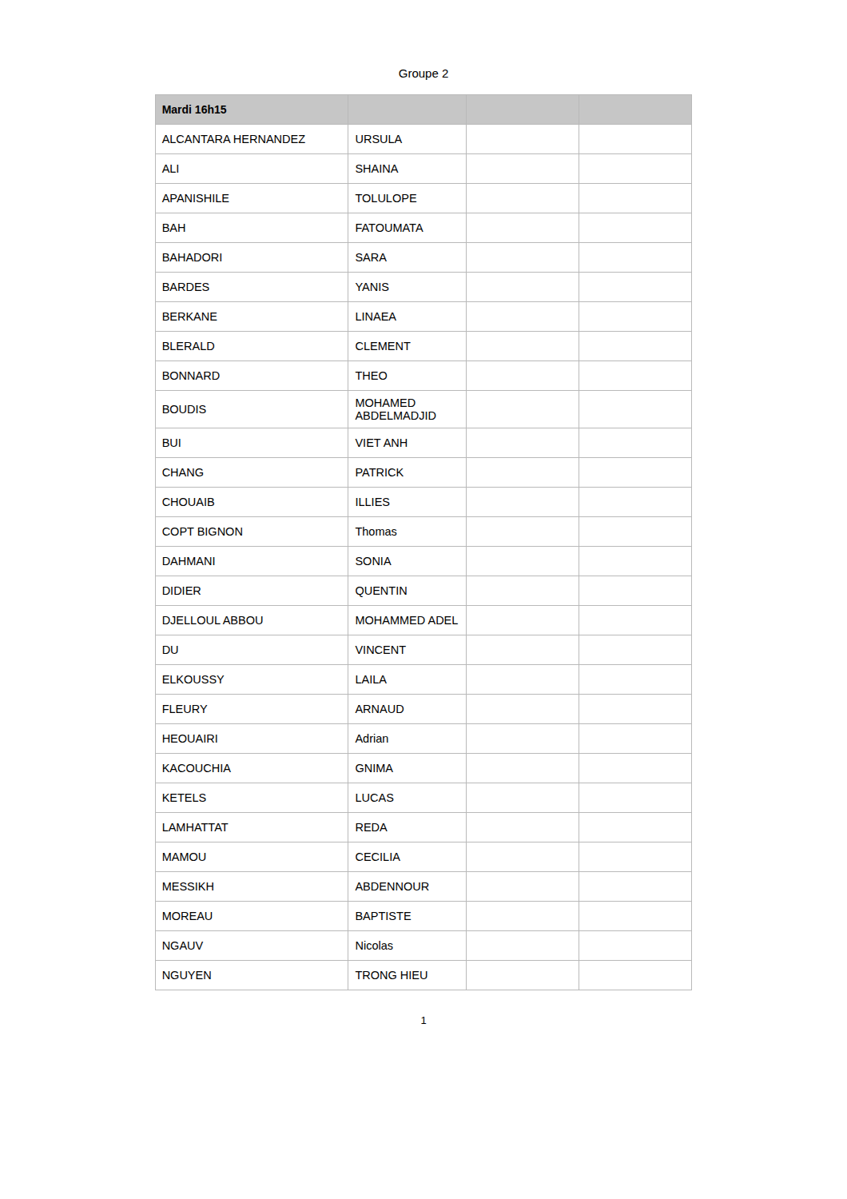Groupe 2
| Mardi 16h15 | | | |
| --- | --- | --- | --- |
| ALCANTARA HERNANDEZ | URSULA | | |
| ALI | SHAINA | | |
| APANISHILE | TOLULOPE | | |
| BAH | FATOUMATA | | |
| BAHADORI | SARA | | |
| BARDES | YANIS | | |
| BERKANE | LINAEA | | |
| BLERALD | CLEMENT | | |
| BONNARD | THEO | | |
| BOUDIS | MOHAMED ABDELMADJID | | |
| BUI | VIET ANH | | |
| CHANG | PATRICK | | |
| CHOUAIB | ILLIES | | |
| COPT BIGNON | Thomas | | |
| DAHMANI | SONIA | | |
| DIDIER | QUENTIN | | |
| DJELLOUL ABBOU | MOHAMMED ADEL | | |
| DU | VINCENT | | |
| ELKOUSSY | LAILA | | |
| FLEURY | ARNAUD | | |
| HEOUAIRI | Adrian | | |
| KACOUCHIA | GNIMA | | |
| KETELS | LUCAS | | |
| LAMHATTAT | REDA | | |
| MAMOU | CECILIA | | |
| MESSIKH | ABDENNOUR | | |
| MOREAU | BAPTISTE | | |
| NGAUV | Nicolas | | |
| NGUYEN | TRONG HIEU | | |
1